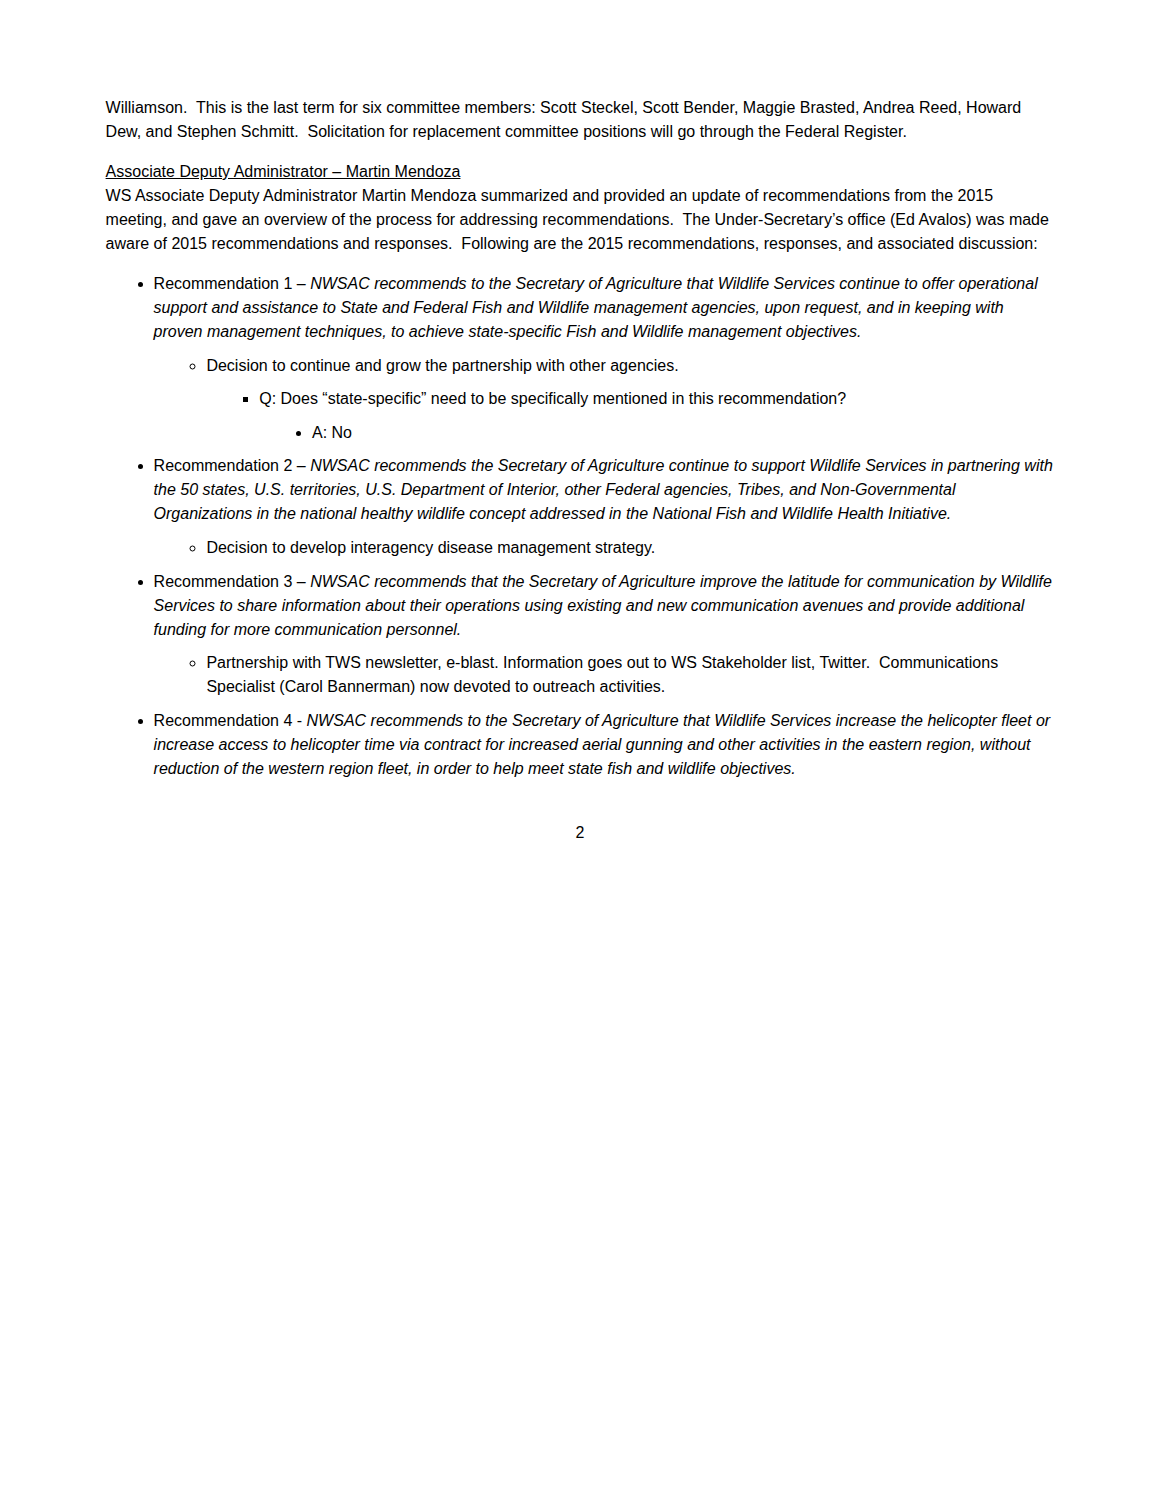Williamson. This is the last term for six committee members: Scott Steckel, Scott Bender, Maggie Brasted, Andrea Reed, Howard Dew, and Stephen Schmitt. Solicitation for replacement committee positions will go through the Federal Register.
Associate Deputy Administrator – Martin Mendoza
WS Associate Deputy Administrator Martin Mendoza summarized and provided an update of recommendations from the 2015 meeting, and gave an overview of the process for addressing recommendations. The Under-Secretary’s office (Ed Avalos) was made aware of 2015 recommendations and responses. Following are the 2015 recommendations, responses, and associated discussion:
Recommendation 1 – NWSAC recommends to the Secretary of Agriculture that Wildlife Services continue to offer operational support and assistance to State and Federal Fish and Wildlife management agencies, upon request, and in keeping with proven management techniques, to achieve state-specific Fish and Wildlife management objectives.
Decision to continue and grow the partnership with other agencies.
Q: Does “state-specific” need to be specifically mentioned in this recommendation?
A: No
Recommendation 2 – NWSAC recommends the Secretary of Agriculture continue to support Wildlife Services in partnering with the 50 states, U.S. territories, U.S. Department of Interior, other Federal agencies, Tribes, and Non-Governmental Organizations in the national healthy wildlife concept addressed in the National Fish and Wildlife Health Initiative.
Decision to develop interagency disease management strategy.
Recommendation 3 – NWSAC recommends that the Secretary of Agriculture improve the latitude for communication by Wildlife Services to share information about their operations using existing and new communication avenues and provide additional funding for more communication personnel.
Partnership with TWS newsletter, e-blast. Information goes out to WS Stakeholder list, Twitter. Communications Specialist (Carol Bannerman) now devoted to outreach activities.
Recommendation 4 - NWSAC recommends to the Secretary of Agriculture that Wildlife Services increase the helicopter fleet or increase access to helicopter time via contract for increased aerial gunning and other activities in the eastern region, without reduction of the western region fleet, in order to help meet state fish and wildlife objectives.
2